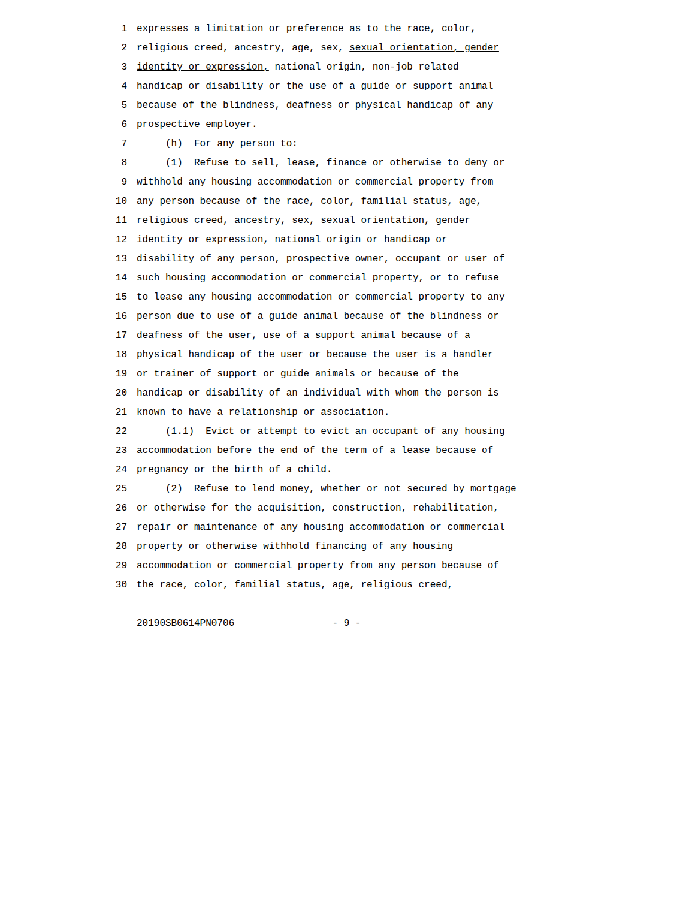expresses a limitation or preference as to the race, color,
religious creed, ancestry, age, sex, sexual orientation, gender
identity or expression, national origin, non-job related
handicap or disability or the use of a guide or support animal
because of the blindness, deafness or physical handicap of any
prospective employer.
(h) For any person to:
(1) Refuse to sell, lease, finance or otherwise to deny or
withhold any housing accommodation or commercial property from
any person because of the race, color, familial status, age,
religious creed, ancestry, sex, sexual orientation, gender
identity or expression, national origin or handicap or
disability of any person, prospective owner, occupant or user of
such housing accommodation or commercial property, or to refuse
to lease any housing accommodation or commercial property to any
person due to use of a guide animal because of the blindness or
deafness of the user, use of a support animal because of a
physical handicap of the user or because the user is a handler
or trainer of support or guide animals or because of the
handicap or disability of an individual with whom the person is
known to have a relationship or association.
(1.1) Evict or attempt to evict an occupant of any housing
accommodation before the end of the term of a lease because of
pregnancy or the birth of a child.
(2) Refuse to lend money, whether or not secured by mortgage
or otherwise for the acquisition, construction, rehabilitation,
repair or maintenance of any housing accommodation or commercial
property or otherwise withhold financing of any housing
accommodation or commercial property from any person because of
the race, color, familial status, age, religious creed,
20190SB0614PN0706 - 9 -